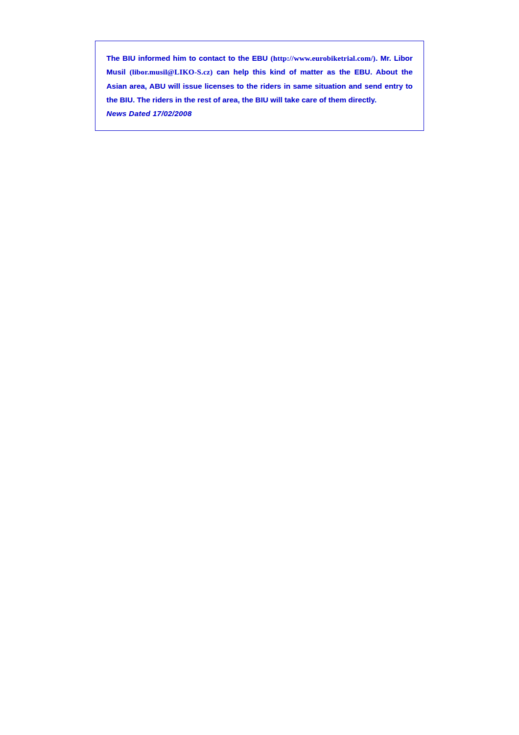The BIU informed him to contact to the EBU (http://www.eurobiketrial.com/). Mr. Libor Musil (libor.musil@LIKO-S.cz) can help this kind of matter as the EBU. About the Asian area, ABU will issue licenses to the riders in same situation and send entry to the BIU. The riders in the rest of area, the BIU will take care of them directly.
News Dated 17/02/2008